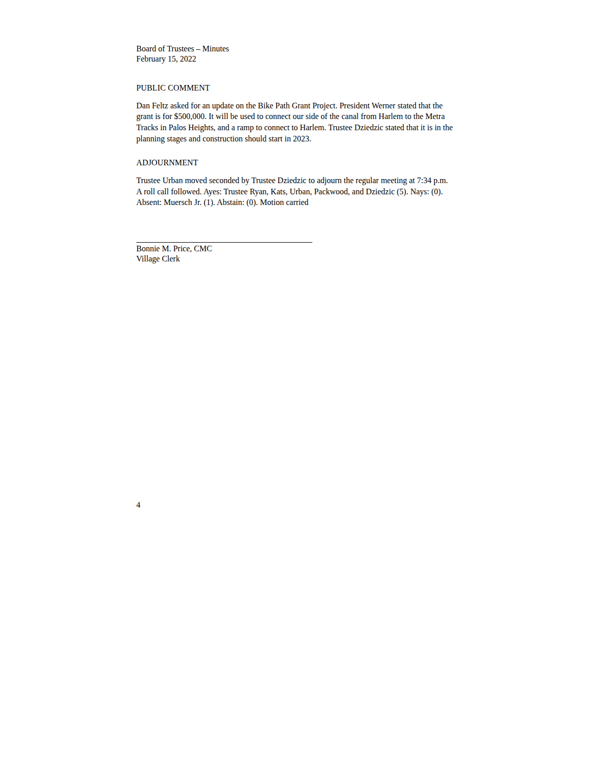Board of Trustees – Minutes
February 15, 2022
Public Comment
Dan Feltz asked for an update on the Bike Path Grant Project. President Werner stated that the grant is for $500,000. It will be used to connect our side of the canal from Harlem to the Metra Tracks in Palos Heights, and a ramp to connect to Harlem. Trustee Dziedzic stated that it is in the planning stages and construction should start in 2023.
Adjournment
Trustee Urban moved seconded by Trustee Dziedzic to adjourn the regular meeting at 7:34 p.m. A roll call followed. Ayes: Trustee Ryan, Kats, Urban, Packwood, and Dziedzic (5). Nays: (0). Absent: Muersch Jr. (1). Abstain: (0). Motion carried
Bonnie M. Price, CMC
Village Clerk
4